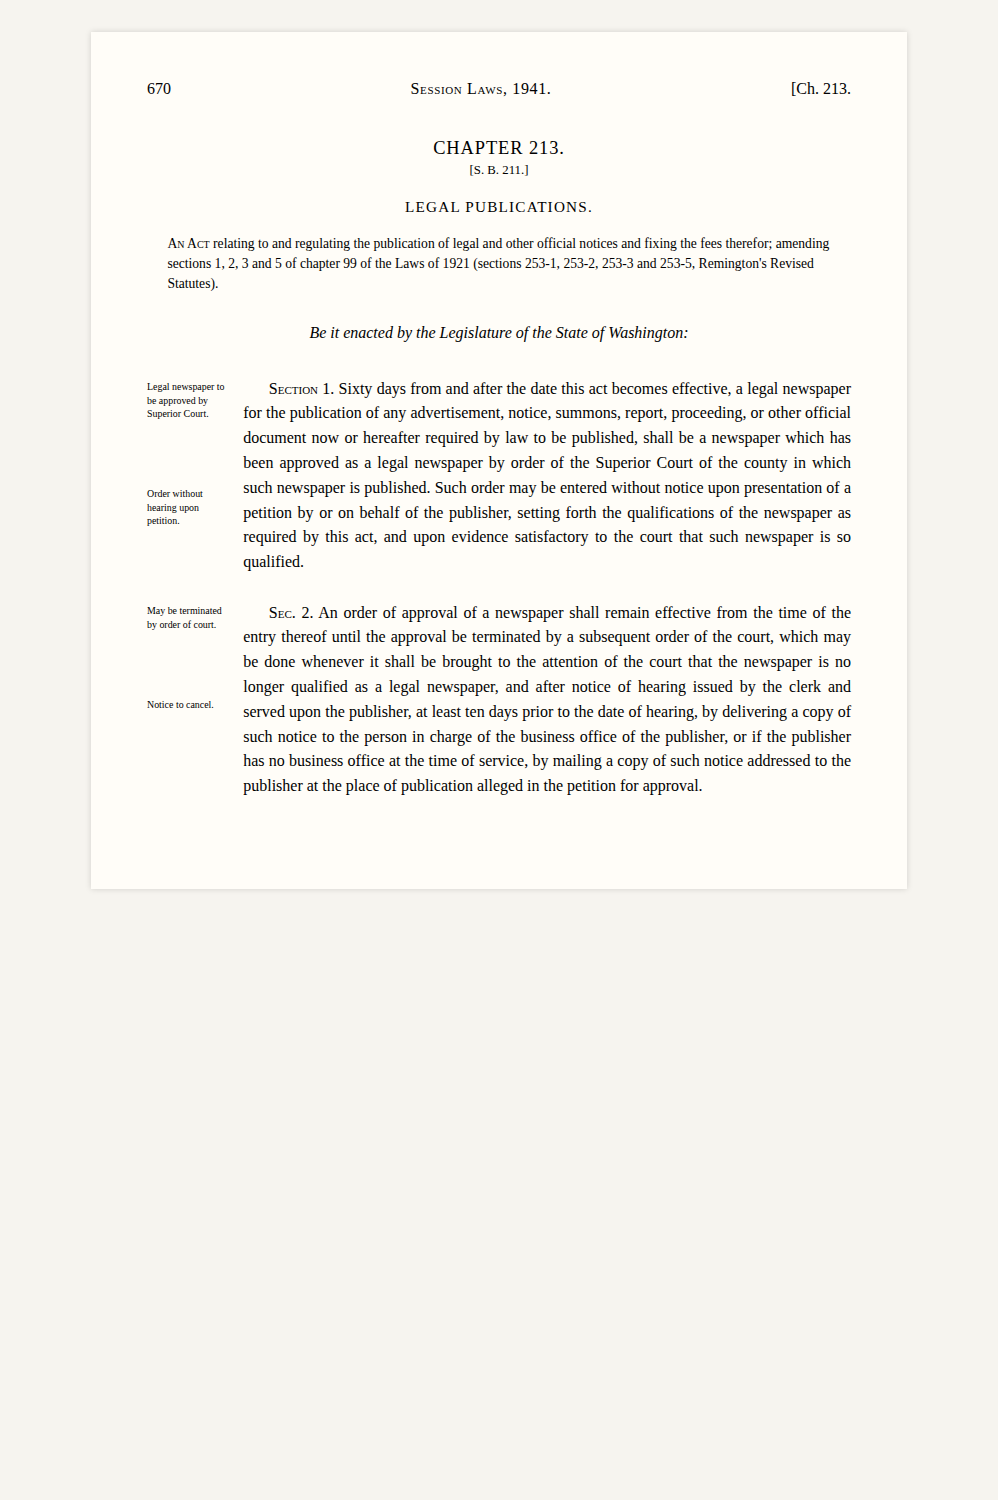670 Session Laws, 1941. [Ch. 213.
CHAPTER 213.
[S. B. 211.]
LEGAL PUBLICATIONS.
An Act relating to and regulating the publication of legal and other official notices and fixing the fees therefor; amending sections 1, 2, 3 and 5 of chapter 99 of the Laws of 1921 (sections 253-1, 253-2, 253-3 and 253-5, Remington's Revised Statutes).
Be it enacted by the Legislature of the State of Washington:
Legal newspaper to be approved by Superior Court.
Order without hearing upon petition.
Section 1. Sixty days from and after the date this act becomes effective, a legal newspaper for the publication of any advertisement, notice, summons, report, proceeding, or other official document now or hereafter required by law to be published, shall be a newspaper which has been approved as a legal newspaper by order of the Superior Court of the county in which such newspaper is published. Such order may be entered without notice upon presentation of a petition by or on behalf of the publisher, setting forth the qualifications of the newspaper as required by this act, and upon evidence satisfactory to the court that such newspaper is so qualified.
May be terminated by order of court.
Notice to cancel.
Sec. 2. An order of approval of a newspaper shall remain effective from the time of the entry thereof until the approval be terminated by a subsequent order of the court, which may be done whenever it shall be brought to the attention of the court that the newspaper is no longer qualified as a legal newspaper, and after notice of hearing issued by the clerk and served upon the publisher, at least ten days prior to the date of hearing, by delivering a copy of such notice to the person in charge of the business office of the publisher, or if the publisher has no business office at the time of service, by mailing a copy of such notice addressed to the publisher at the place of publication alleged in the petition for approval.